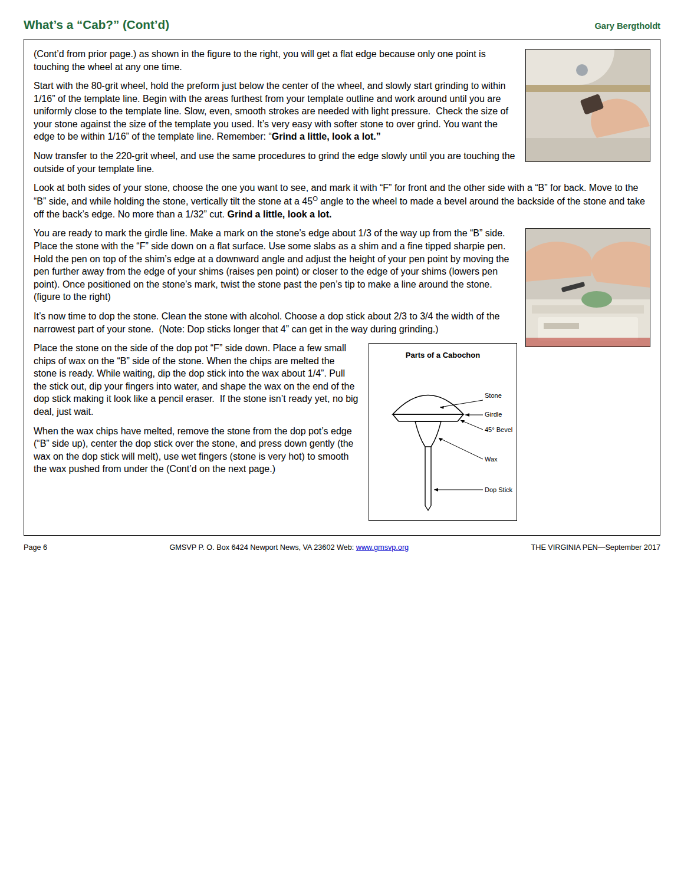What’s a “Cab?” (Cont’d)
Gary Bergtholdt
(Cont’d from prior page.) as shown in the figure to the right, you will get a flat edge because only one point is touching the wheel at any one time.
Start with the 80-grit wheel, hold the preform just below the center of the wheel, and slowly start grinding to within 1/16” of the template line. Begin with the areas furthest from your template outline and work around until you are uniformly close to the template line. Slow, even, smooth strokes are needed with light pressure. Check the size of your stone against the size of the template you used. It’s very easy with softer stone to over grind. You want the edge to be within 1/16” of the template line. Remember: “Grind a little, look a lot.”
Now transfer to the 220-grit wheel, and use the same procedures to grind the edge slowly until you are touching the outside of your template line.
Look at both sides of your stone, choose the one you want to see, and mark it with “F” for front and the other side with a “B” for back. Move to the “B” side, and while holding the stone, vertically tilt the stone at a 45O angle to the wheel to made a bevel around the backside of the stone and take off the back’s edge. No more than a 1/32” cut. Grind a little, look a lot.
You are ready to mark the girdle line. Make a mark on the stone’s edge about 1/3 of the way up from the “B” side. Place the stone with the “F” side down on a flat surface. Use some slabs as a shim and a fine tipped sharpie pen. Hold the pen on top of the shim’s edge at a downward angle and adjust the height of your pen point by moving the pen further away from the edge of your shims (raises pen point) or closer to the edge of your shims (lowers pen point). Once positioned on the stone’s mark, twist the stone past the pen’s tip to make a line around the stone. (figure to the right)
It’s now time to dop the stone. Clean the stone with alcohol. Choose a dop stick about 2/3 to 3/4 the width of the narrowest part of your stone. (Note: Dop sticks longer that 4” can get in the way during grinding.)
Parts of a Cabochon Stone Girdle 45° Bevel Wax Dop Stick
Place the stone on the side of the dop pot “F” side down. Place a few small chips of wax on the “B” side of the stone. When the chips are melted the stone is ready. While waiting, dip the dop stick into the wax about 1/4”. Pull the stick out, dip your fingers into water, and shape the wax on the end of the dop stick making it look like a pencil eraser. If the stone isn’t ready yet, no big deal, just wait.
When the wax chips have melted, remove the stone from the dop pot’s edge (“B” side up), center the dop stick over the stone, and press down gently (the wax on the dop stick will melt), use wet fingers (stone is very hot) to smooth the wax pushed from under the (Cont’d on the next page.)
Page 6
GMSVP P. O. Box 6424 Newport News, VA 23602 Web: www.gmsvp.org
THE VIRGINIA PEN—September 2017